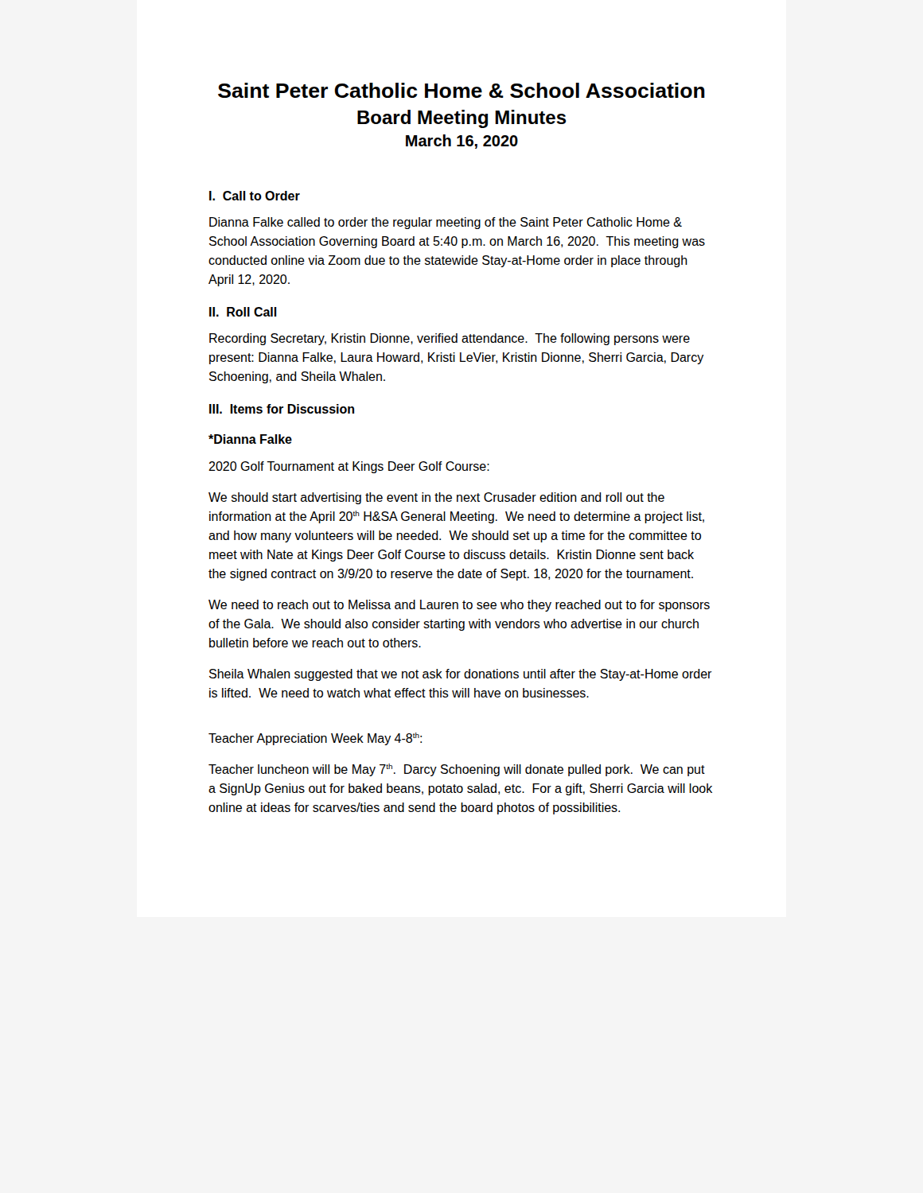Saint Peter Catholic Home & School Association
Board Meeting Minutes
March 16, 2020
I. Call to Order
Dianna Falke called to order the regular meeting of the Saint Peter Catholic Home & School Association Governing Board at 5:40 p.m. on March 16, 2020. This meeting was conducted online via Zoom due to the statewide Stay-at-Home order in place through April 12, 2020.
II. Roll Call
Recording Secretary, Kristin Dionne, verified attendance. The following persons were present: Dianna Falke, Laura Howard, Kristi LeVier, Kristin Dionne, Sherri Garcia, Darcy Schoening, and Sheila Whalen.
III. Items for Discussion
*Dianna Falke
2020 Golf Tournament at Kings Deer Golf Course:
We should start advertising the event in the next Crusader edition and roll out the information at the April 20th H&SA General Meeting. We need to determine a project list, and how many volunteers will be needed. We should set up a time for the committee to meet with Nate at Kings Deer Golf Course to discuss details. Kristin Dionne sent back the signed contract on 3/9/20 to reserve the date of Sept. 18, 2020 for the tournament.
We need to reach out to Melissa and Lauren to see who they reached out to for sponsors of the Gala. We should also consider starting with vendors who advertise in our church bulletin before we reach out to others.
Sheila Whalen suggested that we not ask for donations until after the Stay-at-Home order is lifted. We need to watch what effect this will have on businesses.
Teacher Appreciation Week May 4-8th:
Teacher luncheon will be May 7th. Darcy Schoening will donate pulled pork. We can put a SignUp Genius out for baked beans, potato salad, etc. For a gift, Sherri Garcia will look online at ideas for scarves/ties and send the board photos of possibilities.